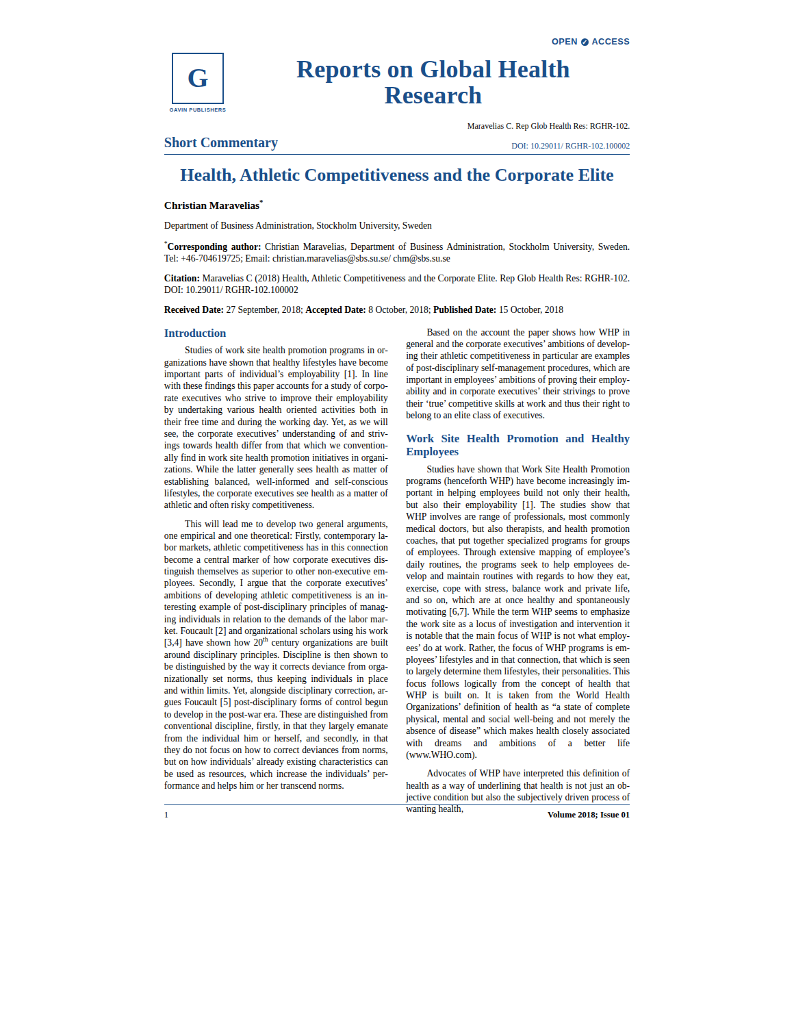OPEN ✓ ACCESS
G
GAVIN PUBLISHERS
Reports on Global Health Research
Maravelias C. Rep Glob Health Res: RGHR-102.
Short Commentary
DOI: 10.29011/ RGHR-102.100002
Health, Athletic Competitiveness and the Corporate Elite
Christian Maravelias*
Department of Business Administration, Stockholm University, Sweden
*Corresponding author: Christian Maravelias, Department of Business Administration, Stockholm University, Sweden. Tel: +46-704619725; Email: christian.maravelias@sbs.su.se/ chm@sbs.su.se
Citation: Maravelias C (2018) Health, Athletic Competitiveness and the Corporate Elite. Rep Glob Health Res: RGHR-102. DOI: 10.29011/ RGHR-102.100002
Received Date: 27 September, 2018; Accepted Date: 8 October, 2018; Published Date: 15 October, 2018
Introduction
Studies of work site health promotion programs in organizations have shown that healthy lifestyles have become important parts of individual’s employability [1]. In line with these findings this paper accounts for a study of corporate executives who strive to improve their employability by undertaking various health oriented activities both in their free time and during the working day. Yet, as we will see, the corporate executives’ understanding of and strivings towards health differ from that which we conventionally find in work site health promotion initiatives in organizations. While the latter generally sees health as matter of establishing balanced, well-informed and self-conscious lifestyles, the corporate executives see health as a matter of athletic and often risky competitiveness.
This will lead me to develop two general arguments, one empirical and one theoretical: Firstly, contemporary labor markets, athletic competitiveness has in this connection become a central marker of how corporate executives distinguish themselves as superior to other non-executive employees. Secondly, I argue that the corporate executives’ ambitions of developing athletic competitiveness is an interesting example of post-disciplinary principles of managing individuals in relation to the demands of the labor market. Foucault [2] and organizational scholars using his work [3,4] have shown how 20th century organizations are built around disciplinary principles. Discipline is then shown to be distinguished by the way it corrects deviance from organizationally set norms, thus keeping individuals in place and within limits. Yet, alongside disciplinary correction, argues Foucault [5] post-disciplinary forms of control begun to develop in the post-war era. These are distinguished from conventional discipline, firstly, in that they largely emanate from the individual him or herself, and secondly, in that they do not focus on how to correct deviances from norms, but on how individuals’ already existing characteristics can be used as resources, which increase the individuals’ performance and helps him or her transcend norms.
Based on the account the paper shows how WHP in general and the corporate executives’ ambitions of developing their athletic competitiveness in particular are examples of post-disciplinary self-management procedures, which are important in employees’ ambitions of proving their employability and in corporate executives’ their strivings to prove their ‘true’ competitive skills at work and thus their right to belong to an elite class of executives.
Work Site Health Promotion and Healthy Employees
Studies have shown that Work Site Health Promotion programs (henceforth WHP) have become increasingly important in helping employees build not only their health, but also their employability [1]. The studies show that WHP involves are range of professionals, most commonly medical doctors, but also therapists, and health promotion coaches, that put together specialized programs for groups of employees. Through extensive mapping of employee’s daily routines, the programs seek to help employees develop and maintain routines with regards to how they eat, exercise, cope with stress, balance work and private life, and so on, which are at once healthy and spontaneously motivating [6,7]. While the term WHP seems to emphasize the work site as a locus of investigation and intervention it is notable that the main focus of WHP is not what employees’ do at work. Rather, the focus of WHP programs is employees’ lifestyles and in that connection, that which is seen to largely determine them lifestyles, their personalities. This focus follows logically from the concept of health that WHP is built on. It is taken from the World Health Organizations’ definition of health as “a state of complete physical, mental and social well-being and not merely the absence of disease” which makes health closely associated with dreams and ambitions of a better life (www.WHO.com).
Advocates of WHP have interpreted this definition of health as a way of underlining that health is not just an objective condition but also the subjectively driven process of wanting health,
1
Volume 2018; Issue 01